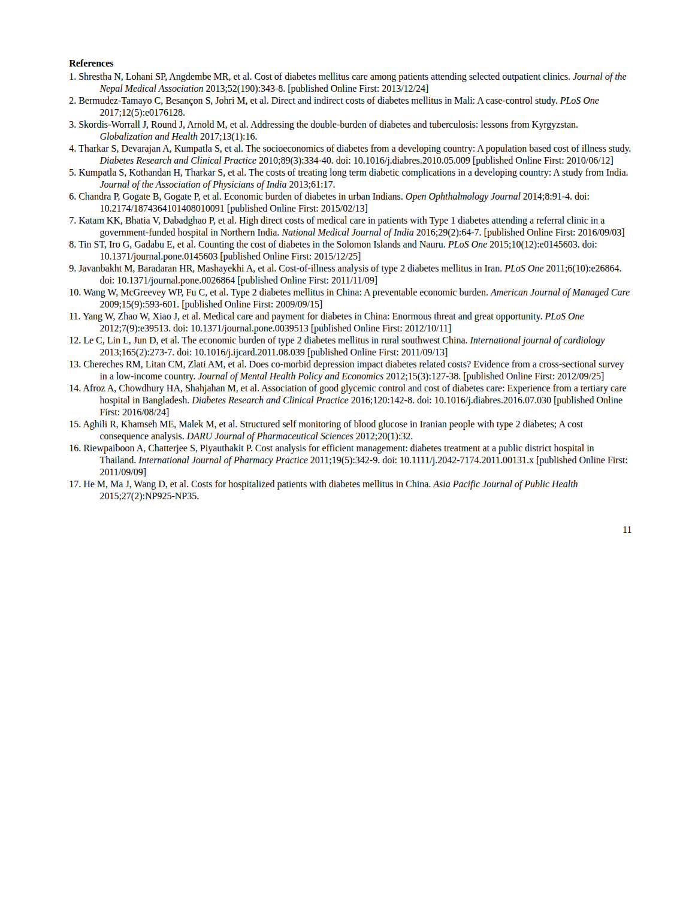References
1. Shrestha N, Lohani SP, Angdembe MR, et al. Cost of diabetes mellitus care among patients attending selected outpatient clinics. Journal of the Nepal Medical Association 2013;52(190):343-8. [published Online First: 2013/12/24]
2. Bermudez-Tamayo C, Besançon S, Johri M, et al. Direct and indirect costs of diabetes mellitus in Mali: A case-control study. PLoS One 2017;12(5):e0176128.
3. Skordis-Worrall J, Round J, Arnold M, et al. Addressing the double-burden of diabetes and tuberculosis: lessons from Kyrgyzstan. Globalization and Health 2017;13(1):16.
4. Tharkar S, Devarajan A, Kumpatla S, et al. The socioeconomics of diabetes from a developing country: A population based cost of illness study. Diabetes Research and Clinical Practice 2010;89(3):334-40. doi: 10.1016/j.diabres.2010.05.009 [published Online First: 2010/06/12]
5. Kumpatla S, Kothandan H, Tharkar S, et al. The costs of treating long term diabetic complications in a developing country: A study from India. Journal of the Association of Physicians of India 2013;61:17.
6. Chandra P, Gogate B, Gogate P, et al. Economic burden of diabetes in urban Indians. Open Ophthalmology Journal 2014;8:91-4. doi: 10.2174/1874364101408010091 [published Online First: 2015/02/13]
7. Katam KK, Bhatia V, Dabadghao P, et al. High direct costs of medical care in patients with Type 1 diabetes attending a referral clinic in a government-funded hospital in Northern India. National Medical Journal of India 2016;29(2):64-7. [published Online First: 2016/09/03]
8. Tin ST, Iro G, Gadabu E, et al. Counting the cost of diabetes in the Solomon Islands and Nauru. PLoS One 2015;10(12):e0145603. doi: 10.1371/journal.pone.0145603 [published Online First: 2015/12/25]
9. Javanbakht M, Baradaran HR, Mashayekhi A, et al. Cost-of-illness analysis of type 2 diabetes mellitus in Iran. PLoS One 2011;6(10):e26864. doi: 10.1371/journal.pone.0026864 [published Online First: 2011/11/09]
10. Wang W, McGreevey WP, Fu C, et al. Type 2 diabetes mellitus in China: A preventable economic burden. American Journal of Managed Care 2009;15(9):593-601. [published Online First: 2009/09/15]
11. Yang W, Zhao W, Xiao J, et al. Medical care and payment for diabetes in China: Enormous threat and great opportunity. PLoS One 2012;7(9):e39513. doi: 10.1371/journal.pone.0039513 [published Online First: 2012/10/11]
12. Le C, Lin L, Jun D, et al. The economic burden of type 2 diabetes mellitus in rural southwest China. International journal of cardiology 2013;165(2):273-7. doi: 10.1016/j.ijcard.2011.08.039 [published Online First: 2011/09/13]
13. Chereches RM, Litan CM, Zlati AM, et al. Does co-morbid depression impact diabetes related costs? Evidence from a cross-sectional survey in a low-income country. Journal of Mental Health Policy and Economics 2012;15(3):127-38. [published Online First: 2012/09/25]
14. Afroz A, Chowdhury HA, Shahjahan M, et al. Association of good glycemic control and cost of diabetes care: Experience from a tertiary care hospital in Bangladesh. Diabetes Research and Clinical Practice 2016;120:142-8. doi: 10.1016/j.diabres.2016.07.030 [published Online First: 2016/08/24]
15. Aghili R, Khamseh ME, Malek M, et al. Structured self monitoring of blood glucose in Iranian people with type 2 diabetes; A cost consequence analysis. DARU Journal of Pharmaceutical Sciences 2012;20(1):32.
16. Riewpaiboon A, Chatterjee S, Piyauthakit P. Cost analysis for efficient management: diabetes treatment at a public district hospital in Thailand. International Journal of Pharmacy Practice 2011;19(5):342-9. doi: 10.1111/j.2042-7174.2011.00131.x [published Online First: 2011/09/09]
17. He M, Ma J, Wang D, et al. Costs for hospitalized patients with diabetes mellitus in China. Asia Pacific Journal of Public Health 2015;27(2):NP925-NP35.
11